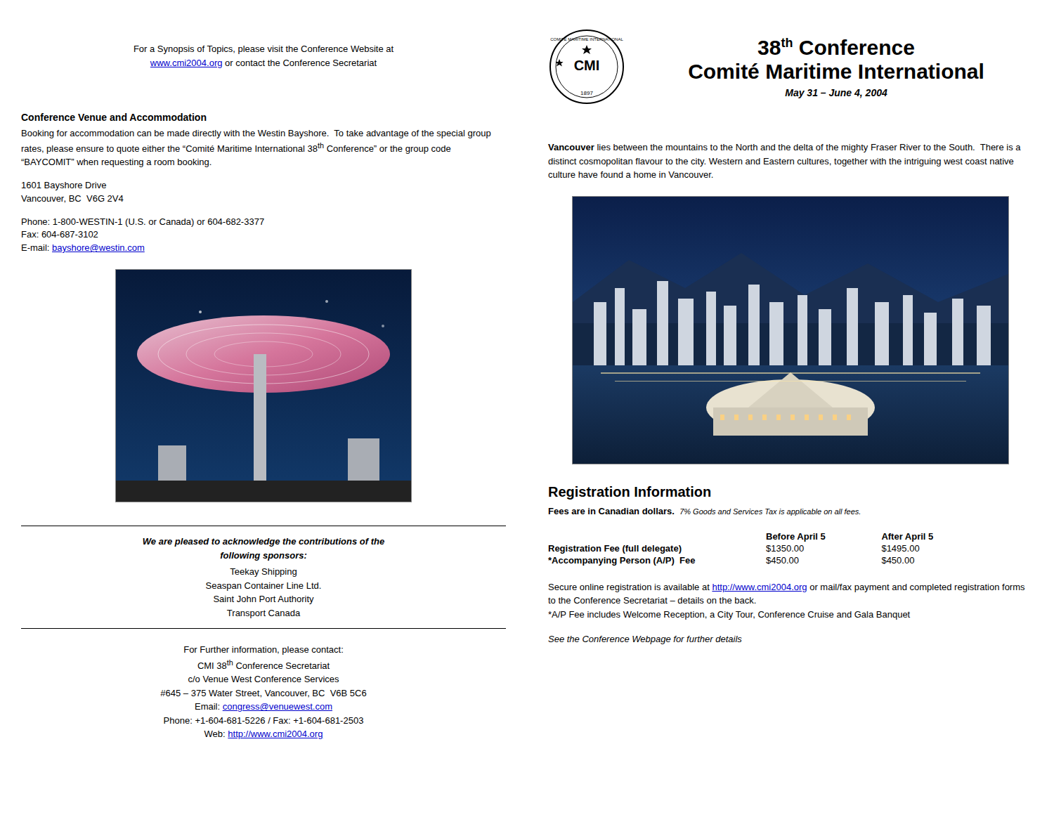For a Synopsis of Topics, please visit the Conference Website at
www.cmi2004.org or contact the Conference Secretariat
Conference Venue and Accommodation
Booking for accommodation can be made directly with the Westin Bayshore. To take advantage of the special group rates, please ensure to quote either the “Comité Maritime International 38th Conference” or the group code “BAYCOMIT” when requesting a room booking.
1601 Bayshore Drive
Vancouver, BC V6G 2V4
Phone: 1-800-WESTIN-1 (U.S. or Canada) or 604-682-3377
Fax: 604-687-3102
E-mail: bayshore@westin.com
We are pleased to acknowledge the contributions of the
following sponsors:
Teekay Shipping
Seaspan Container Line Ltd.
Saint John Port Authority
Transport Canada
For Further information, please contact:
CMI 38th Conference Secretariat
c/o Venue West Conference Services
#645 – 375 Water Street, Vancouver, BC V6B 5C6
Email: congress@venuewest.com
Phone: +1-604-681-5226 / Fax: +1-604-681-2503
Web: http://www.cmi2004.org
CMI 1897 COMITÉ MARITIME INTERNATIONAL
38th Conference
Comité Maritime International
May 31 – June 4, 2004
Vancouver lies between the mountains to the North and the delta of the mighty Fraser River to the South. There is a distinct cosmopolitan flavour to the city. Western and Eastern cultures, together with the intriguing west coast native culture have found a home in Vancouver.
Registration Information
Fees are in Canadian dollars. 7% Goods and Services Tax is applicable on all fees.
| | Before April 5 | After April 5 |
| --- | --- | --- |
| Registration Fee (full delegate) | $1350.00 | $1495.00 |
| *Accompanying Person (A/P) Fee | $450.00 | $450.00 |
Secure online registration is available at http://www.cmi2004.org or mail/fax payment and completed registration forms to the Conference Secretariat – details on the back.
*A/P Fee includes Welcome Reception, a City Tour, Conference Cruise and Gala Banquet
See the Conference Webpage for further details